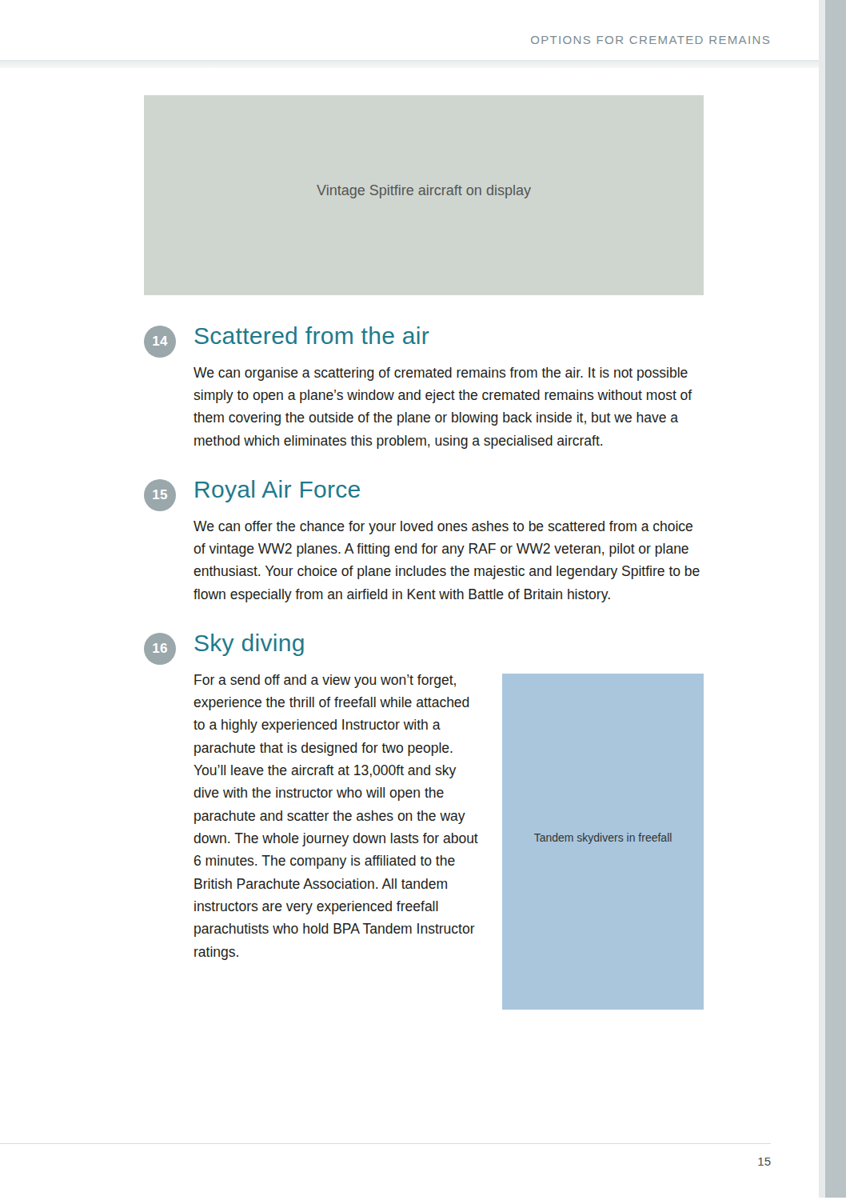Options for Cremated Remains
14
Scattered from the air
We can organise a scattering of cremated remains from the air. It is not possible simply to open a plane’s window and eject the cremated remains without most of them covering the outside of the plane or blowing back inside it, but we have a method which eliminates this problem, using a specialised aircraft.
15
Royal Air Force
We can offer the chance for your loved ones ashes to be scattered from a choice of vintage WW2 planes. A fitting end for any RAF or WW2 veteran, pilot or plane enthusiast. Your choice of plane includes the majestic and legendary Spitfire to be flown especially from an airfield in Kent with Battle of Britain history.
16
Sky diving
For a send off and a view you won’t forget, experience the thrill of freefall while attached to a highly experienced Instructor with a parachute that is designed for two people. You’ll leave the aircraft at 13,000ft and sky dive with the instructor who will open the parachute and scatter the ashes on the way down. The whole journey down lasts for about 6 minutes. The company is affiliated to the British Parachute Association. All tandem instructors are very experienced freefall parachutists who hold BPA Tandem Instructor ratings.
15